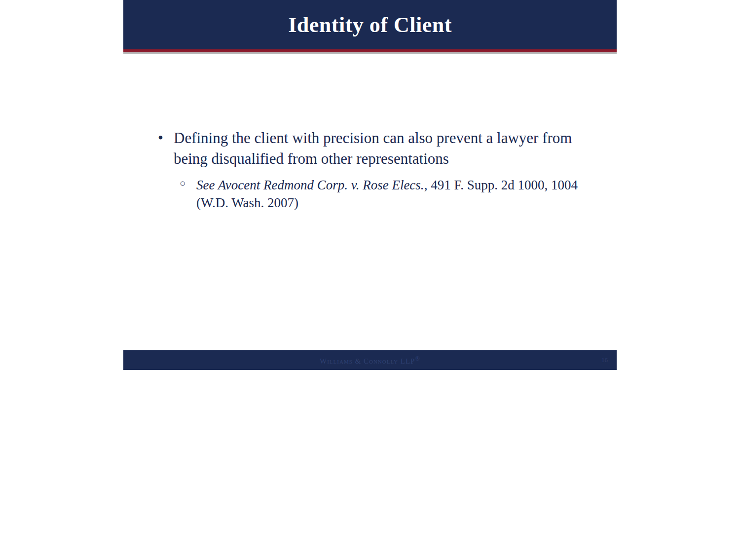Identity of Client
Defining the client with precision can also prevent a lawyer from being disqualified from other representations
See Avocent Redmond Corp. v. Rose Elecs., 491 F. Supp. 2d 1000, 1004 (W.D. Wash. 2007)
Williams & Connolly LLP® 16